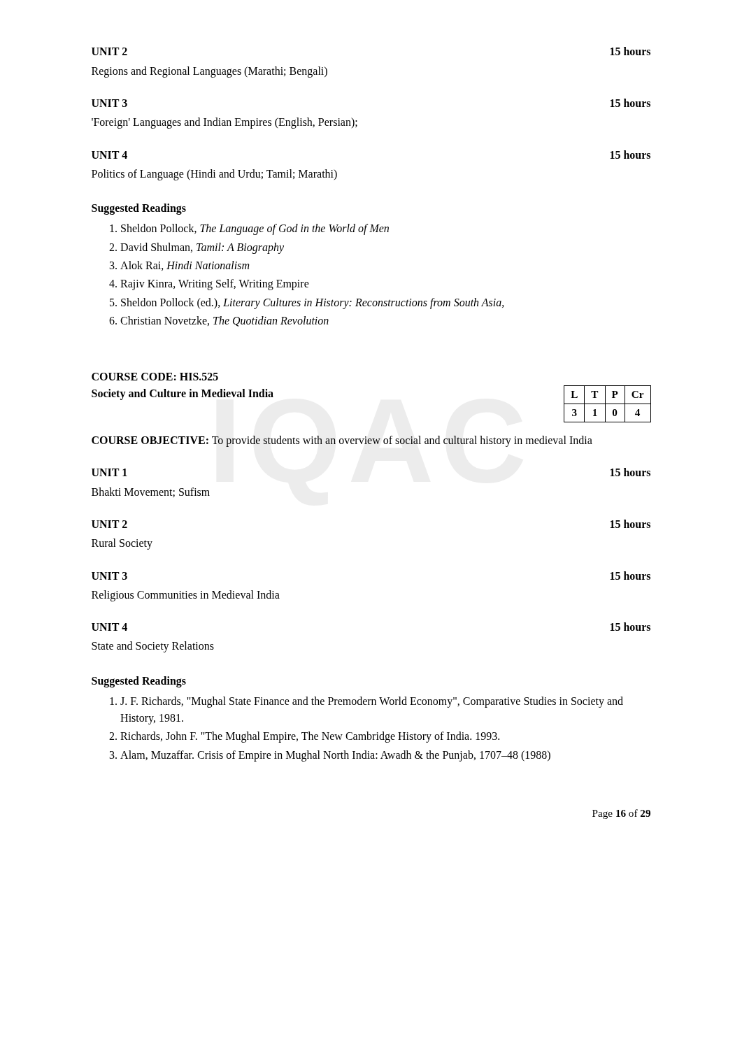IQAC
UNIT 215 hours
Regions and Regional Languages (Marathi; Bengali)
UNIT 315 hours
'Foreign' Languages and Indian Empires (English, Persian);
UNIT 415 hours
Politics of Language (Hindi and Urdu; Tamil; Marathi)
Suggested Readings
Sheldon Pollock, The Language of God in the World of Men
David Shulman, Tamil: A Biography
Alok Rai, Hindi Nationalism
Rajiv Kinra, Writing Self, Writing Empire
Sheldon Pollock (ed.), Literary Cultures in History: Reconstructions from South Asia,
Christian Novetzke, The Quotidian Revolution
COURSE CODE: HIS.525
Society and Culture in Medieval India
| L | T | P | Cr |
| --- | --- | --- | --- |
| 3 | 1 | 0 | 4 |
COURSE OBJECTIVE: To provide students with an overview of social and cultural history in medieval India
UNIT 115 hours
Bhakti Movement; Sufism
UNIT 215 hours
Rural Society
UNIT 315 hours
Religious Communities in Medieval India
UNIT 415 hours
State and Society Relations
Suggested Readings
J. F. Richards, "Mughal State Finance and the Premodern World Economy", Comparative Studies in Society and History, 1981.
Richards, John F. "The Mughal Empire, The New Cambridge History of India. 1993.
Alam, Muzaffar. Crisis of Empire in Mughal North India: Awadh & the Punjab, 1707–48 (1988)
Page 16 of 29